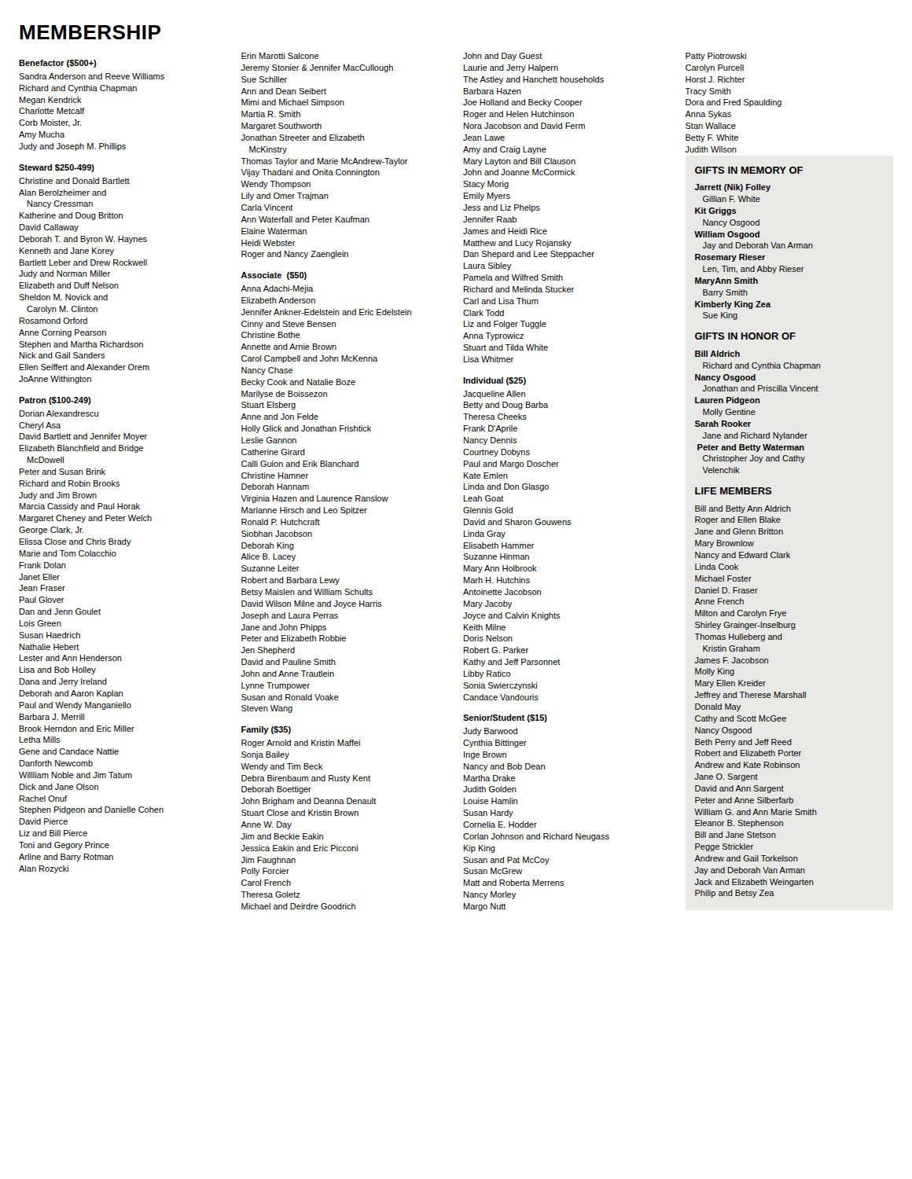MEMBERSHIP
Benefactor ($500+)
Sandra Anderson and Reeve Williams
Richard and Cynthia Chapman
Megan Kendrick
Charlotte Metcalf
Corb Moister, Jr.
Amy Mucha
Judy and Joseph M. Phillips
Steward $250-499)
Christine and Donald Bartlett
Alan Berolzheimer and
Nancy Cressman
Katherine and Doug Britton
David Callaway
Deborah T. and Byron W. Haynes
Kenneth and Jane Korey
Bartlett Leber and Drew Rockwell
Judy and Norman Miller
Elizabeth and Duff Nelson
Sheldon M. Novick and
Carolyn M. Clinton
Rosamond Orford
Anne Corning Pearson
Stephen and Martha Richardson
Nick and Gail Sanders
Ellen Seiffert and Alexander Orem
JoAnne Withington
Patron ($100-249)
Dorian Alexandrescu
Cheryl Asa
David Bartlett and Jennifer Moyer
Elizabeth Blanchfield and Bridge
McDowell
Peter and Susan Brink
Richard and Robin Brooks
Judy and Jim Brown
Marcia Cassidy and Paul Horak
Margaret Cheney and Peter Welch
George Clark, Jr.
Elissa Close and Chris Brady
Marie and Tom Colacchio
Frank Dolan
Janet Eller
Jean Fraser
Paul Glover
Dan and Jenn Goulet
Lois Green
Susan Haedrich
Nathalie Hebert
Lester and Ann Henderson
Lisa and Bob Holley
Dana and Jerry Ireland
Deborah and Aaron Kaplan
Paul and Wendy Manganiello
Barbara J. Merrill
Brook Herndon and Eric Miller
Letha Mills
Gene and Candace Nattie
Danforth Newcomb
Willliam Noble and Jim Tatum
Dick and Jane Olson
Rachel Onuf
Stephen Pidgeon and Danielle Cohen
David Pierce
Liz and Bill Pierce
Toni and Gegory Prince
Arline and Barry Rotman
Alan Rozycki
Erin Marotti Salcone
Jeremy Stonier & Jennifer MacCullough
Sue Schiller
Ann and Dean Seibert
Mimi and Michael Simpson
Martia R. Smith
Margaret Southworth
Jonathan Streeter and Elizabeth
McKinstry
Thomas Taylor and Marie McAndrew-Taylor
Vijay Thadani and Onita Connington
Wendy Thompson
Lily and Omer Trajman
Carla Vincent
Ann Waterfall and Peter Kaufman
Elaine Waterman
Heidi Webster
Roger and Nancy Zaenglein
Associate ($50)
Anna Adachi-Mejia
Elizabeth Anderson
Jennifer Ankner-Edelstein and Eric Edelstein
Cinny and Steve Bensen
Christine Bothe
Annette and Arnie Brown
Carol Campbell and John McKenna
Nancy Chase
Becky Cook and Natalie Boze
Marilyse de Boissezon
Stuart Elsberg
Anne and Jon Felde
Holly Glick and Jonathan Frishtick
Leslie Gannon
Catherine Girard
Calli Guion and Erik Blanchard
Christine Hamner
Deborah Hannam
Virginia Hazen and Laurence Ranslow
Marianne Hirsch and Leo Spitzer
Ronald P. Hutchcraft
Siobhan Jacobson
Deborah King
Alice B. Lacey
Suzanne Leiter
Robert and Barbara Lewy
Betsy Maislen and William Schults
David Wilson Milne and Joyce Harris
Joseph and Laura Perras
Jane and John Phipps
Peter and Elizabeth Robbie
Jen Shepherd
David and Pauline Smith
John and Anne Trautlein
Lynne Trumpower
Susan and Ronald Voake
Steven Wang
Family ($35)
Roger Arnold and Kristin Maffei
Sonja Bailey
Wendy and Tim Beck
Debra Birenbaum and Rusty Kent
Deborah Boettiger
John Brigham and Deanna Denault
Stuart Close and Kristin Brown
Anne W. Day
Jim and Beckie Eakin
Jessica Eakin and Eric Picconi
Jim Faughnan
Polly Forcier
Carol French
Theresa Goletz
Michael and Deirdre Goodrich
John and Day Guest
Laurie and Jerry Halpern
The Astley and Hanchett households
Barbara Hazen
Joe Holland and Becky Cooper
Roger and Helen Hutchinson
Nora Jacobson and David Ferm
Jean Lawe
Amy and Craig Layne
Mary Layton and Bill Clauson
John and Joanne McCormick
Stacy Morig
Emily Myers
Jess and Liz Phelps
Jennifer Raab
James and Heidi Rice
Matthew and Lucy Rojansky
Dan Shepard and Lee Steppacher
Laura Sibley
Pamela and Wilfred Smith
Richard and Melinda Stucker
Carl and Lisa Thum
Clark Todd
Liz and Folger Tuggle
Anna Typrowicz
Stuart and Tilda White
Lisa Whitmer
Individual ($25)
Jacqueline Allen
Betty and Doug Barba
Theresa Cheeks
Frank D'Aprile
Nancy Dennis
Courtney Dobyns
Paul and Margo Doscher
Kate Emlen
Linda and Don Glasgo
Leah Goat
Glennis Gold
David and Sharon Gouwens
Linda Gray
Elisabeth Hammer
Suzanne Hinman
Mary Ann Holbrook
Marh H. Hutchins
Antoinette Jacobson
Mary Jacoby
Joyce and Calvin Knights
Keith Milne
Doris Nelson
Robert G. Parker
Kathy and Jeff Parsonnet
Libby Ratico
Sonia Swierczynski
Candace Vandouris
Senior/Student ($15)
Judy Barwood
Cynthia Bittinger
Inge Brown
Nancy and Bob Dean
Martha Drake
Judith Golden
Louise Hamlin
Susan Hardy
Cornelia E. Hodder
Corlan Johnson and Richard Neugass
Kip King
Susan and Pat McCoy
Susan McGrew
Matt and Roberta Merrens
Nancy Morley
Margo Nutt
Patty Piotrowski
Carolyn Purcell
Horst J. Richter
Tracy Smith
Dora and Fred Spaulding
Anna Sykas
Stan Wallace
Betty F. White
Judith Wilson
GIFTS IN MEMORY OF
Jarrett (Nik) Folley
Gillian F. White
Kit Griggs
Nancy Osgood
William Osgood
Jay and Deborah Van Arman
Rosemary Rieser
Len, Tim, and Abby Rieser
MaryAnn Smith
Barry Smith
Kimberly King Zea
Sue King
GIFTS IN HONOR OF
Bill Aldrich
Richard and Cynthia Chapman
Nancy Osgood
Jonathan and Priscilla Vincent
Lauren Pidgeon
Molly Gentine
Sarah Rooker
Jane and Richard Nylander
Peter and Betty Waterman
Christopher Joy and Cathy
Velenchik
LIFE MEMBERS
Bill and Betty Ann Aldrich
Roger and Ellen Blake
Jane and Glenn Britton
Mary Brownlow
Nancy and Edward Clark
Linda Cook
Michael Foster
Daniel D. Fraser
Anne French
Milton and Carolyn Frye
Shirley Grainger-Inselburg
Thomas Hulleberg and
Kristin Graham
James F. Jacobson
Molly King
Mary Ellen Kreider
Jeffrey and Therese Marshall
Donald May
Cathy and Scott McGee
Nancy Osgood
Beth Perry and Jeff Reed
Robert and Elizabeth Porter
Andrew and Kate Robinson
Jane O. Sargent
David and Ann Sargent
Peter and Anne Silberfarb
William G. and Ann Marie Smith
Eleanor B. Stephenson
Bill and Jane Stetson
Pegge Strickler
Andrew and Gail Torkelson
Jay and Deborah Van Arman
Jack and Elizabeth Weingarten
Philip and Betsy Zea